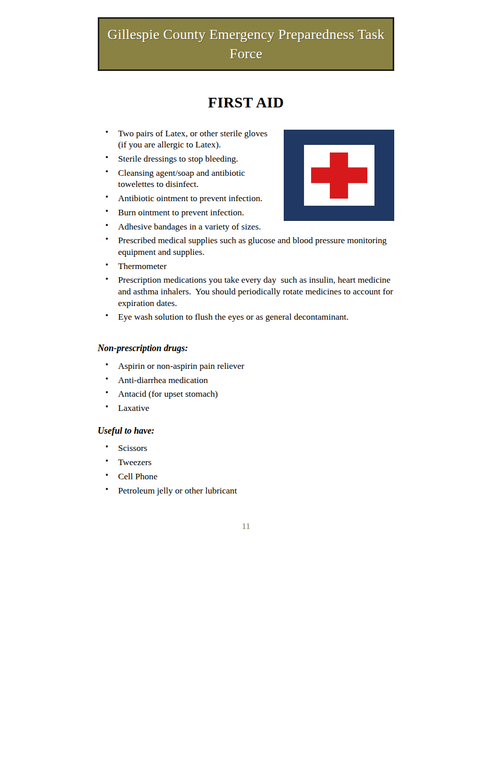Gillespie County Emergency Preparedness Task Force
FIRST AID
Two pairs of Latex, or other sterile gloves (if you are allergic to Latex).
Sterile dressings to stop bleeding.
Cleansing agent/soap and antibiotic towelettes to disinfect.
Antibiotic ointment to prevent infection.
Burn ointment to prevent infection.
Adhesive bandages in a variety of sizes.
Prescribed medical supplies such as glucose and blood pressure monitoring equipment and supplies.
Thermometer
Prescription medications you take every day such as insulin, heart medicine and asthma inhalers. You should periodically rotate medicines to account for expiration dates.
Eye wash solution to flush the eyes or as general decontaminant.
Non-prescription drugs:
Aspirin or non-aspirin pain reliever
Anti-diarrhea medication
Antacid (for upset stomach)
Laxative
Useful to have:
Scissors
Tweezers
Cell Phone
Petroleum jelly or other lubricant
11